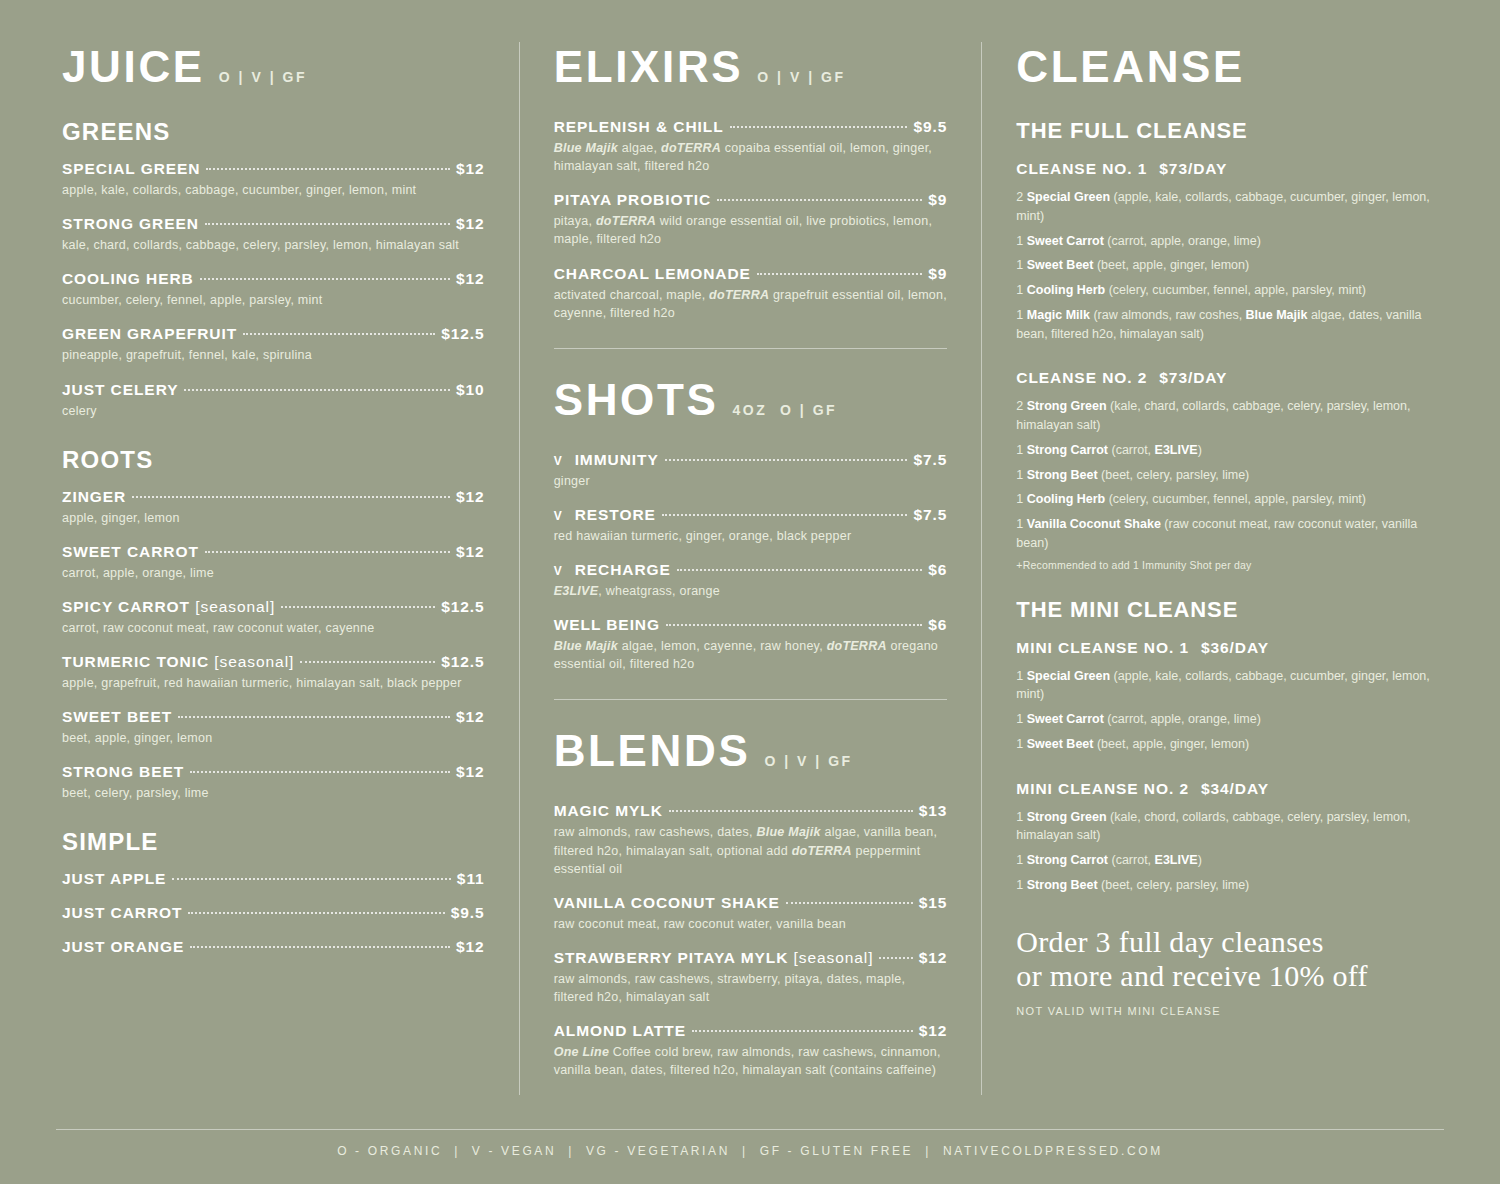Juice O | V | GF
Greens
Special Green $12
apple, kale, collards, cabbage, cucumber, ginger, lemon, mint
Strong Green $12
kale, chard, collards, cabbage, celery, parsley, lemon, himalayan salt
Cooling Herb $12
cucumber, celery, fennel, apple, parsley, mint
Green Grapefruit $12.5
pineapple, grapefruit, fennel, kale, spirulina
Just Celery $10
celery
Roots
Zinger $12
apple, ginger, lemon
Sweet Carrot $12
carrot, apple, orange, lime
Spicy Carrot [seasonal] $12.5
carrot, raw coconut meat, raw coconut water, cayenne
Turmeric Tonic [seasonal] $12.5
apple, grapefruit, red hawaiian turmeric, himalayan salt, black pepper
Sweet Beet $12
beet, apple, ginger, lemon
Strong Beet $12
beet, celery, parsley, lime
Simple
Just Apple $11
Just Carrot $9.5
Just Orange $12
Elixirs O | V | GF
Replenish & Chill $9.5
Blue Majik algae, doTERRA copaiba essential oil, lemon, ginger, himalayan salt, filtered h2o
Pitaya Probiotic $9
pitaya, doTERRA wild orange essential oil, live probiotics, lemon, maple, filtered h2o
Charcoal Lemonade $9
activated charcoal, maple, doTERRA grapefruit essential oil, lemon, cayenne, filtered h2o
Shots 4oz O | GF
VImmunity $7.5
ginger
VRestore $7.5
red hawaiian turmeric, ginger, orange, black pepper
VRecharge $6
E3LIVE, wheatgrass, orange
Well Being $6
Blue Majik algae, lemon, cayenne, raw honey, doTERRA oregano essential oil, filtered h2o
Blends O | V | GF
Magic Mylk $13
raw almonds, raw cashews, dates, Blue Majik algae, vanilla bean, filtered h2o, himalayan salt, optional add doTERRA peppermint essential oil
Vanilla Coconut Shake $15
raw coconut meat, raw coconut water, vanilla bean
Strawberry Pitaya Mylk [seasonal] $12
raw almonds, raw cashews, strawberry, pitaya, dates, maple, filtered h2o, himalayan salt
Almond Latte $12
One Line Coffee cold brew, raw almonds, raw cashews, cinnamon, vanilla bean, dates, filtered h2o, himalayan salt (contains caffeine)
Cleanse
The Full Cleanse
Cleanse No. 1 $73/Day
2 Special Green (apple, kale, collards, cabbage, cucumber, ginger, lemon, mint)
1 Sweet Carrot (carrot, apple, orange, lime)
1 Sweet Beet (beet, apple, ginger, lemon)
1 Cooling Herb (celery, cucumber, fennel, apple, parsley, mint)
1 Magic Milk (raw almonds, raw coshes, Blue Majik algae, dates, vanilla bean, filtered h2o, himalayan salt)
Cleanse No. 2 $73/Day
2 Strong Green (kale, chard, collards, cabbage, celery, parsley, lemon, himalayan salt)
1 Strong Carrot (carrot, E3LIVE)
1 Strong Beet (beet, celery, parsley, lime)
1 Cooling Herb (celery, cucumber, fennel, apple, parsley, mint)
1 Vanilla Coconut Shake (raw coconut meat, raw coconut water, vanilla bean)
+Recommended to add 1 Immunity Shot per day
The Mini Cleanse
Mini Cleanse No. 1 $36/Day
1 Special Green (apple, kale, collards, cabbage, cucumber, ginger, lemon, mint)
1 Sweet Carrot (carrot, apple, orange, lime)
1 Sweet Beet (beet, apple, ginger, lemon)
Mini Cleanse No. 2 $34/Day
1 Strong Green (kale, chord, collards, cabbage, celery, parsley, lemon, himalayan salt)
1 Strong Carrot (carrot, E3LIVE)
1 Strong Beet (beet, celery, parsley, lime)
Order 3 full day cleanses
or more and receive 10% off
Not valid with mini cleanse
O - Organic | V - Vegan | VG - Vegetarian | GF - Gluten Free | nativecoldpressed.com